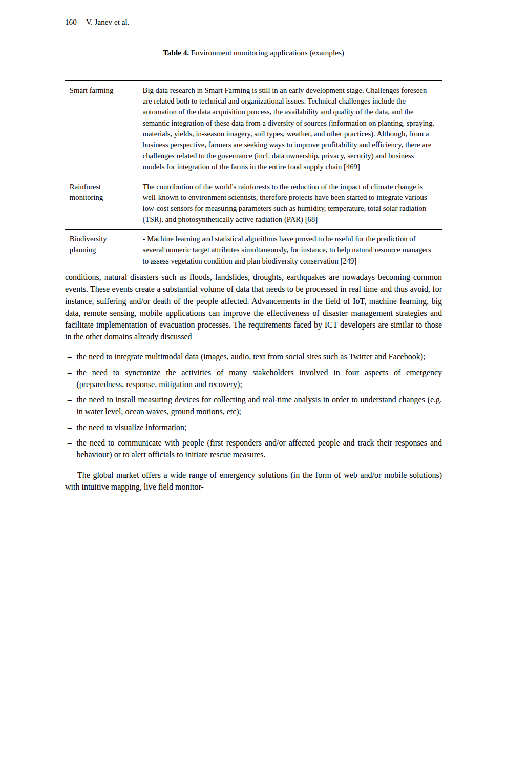160 V. Janev et al.
Table 4. Environment monitoring applications (examples)
| Smart farming | Big data research in Smart Farming is still in an early development stage. Challenges foreseen are related both to technical and organizational issues. Technical challenges include the automation of the data acquisition process, the availability and quality of the data, and the semantic integration of these data from a diversity of sources (information on planting, spraying, materials, yields, in-season imagery, soil types, weather, and other practices). Although, from a business perspective, farmers are seeking ways to improve profitability and efficiency, there are challenges related to the governance (incl. data ownership, privacy, security) and business models for integration of the farms in the entire food supply chain [469] |
| Rainforest monitoring | The contribution of the world's rainforests to the reduction of the impact of climate change is well-known to environment scientists, therefore projects have been started to integrate various low-cost sensors for measuring parameters such as humidity, temperature, total solar radiation (TSR), and photosynthetically active radiation (PAR) [68] |
| Biodiversity planning | - Machine learning and statistical algorithms have proved to be useful for the prediction of several numeric target attributes simultaneously, for instance, to help natural resource managers to assess vegetation condition and plan biodiversity conservation [249] |
conditions, natural disasters such as floods, landslides, droughts, earthquakes are nowadays becoming common events. These events create a substantial volume of data that needs to be processed in real time and thus avoid, for instance, suffering and/or death of the people affected. Advancements in the field of IoT, machine learning, big data, remote sensing, mobile applications can improve the effectiveness of disaster management strategies and facilitate implementation of evacuation processes. The requirements faced by ICT developers are similar to those in the other domains already discussed
the need to integrate multimodal data (images, audio, text from social sites such as Twitter and Facebook);
the need to syncronize the activities of many stakeholders involved in four aspects of emergency (preparedness, response, mitigation and recovery);
the need to install measuring devices for collecting and real-time analysis in order to understand changes (e.g. in water level, ocean waves, ground motions, etc);
the need to visualize information;
the need to communicate with people (first responders and/or affected people and track their responses and behaviour) or to alert officials to initiate rescue measures.
The global market offers a wide range of emergency solutions (in the form of web and/or mobile solutions) with intuitive mapping, live field monitor-